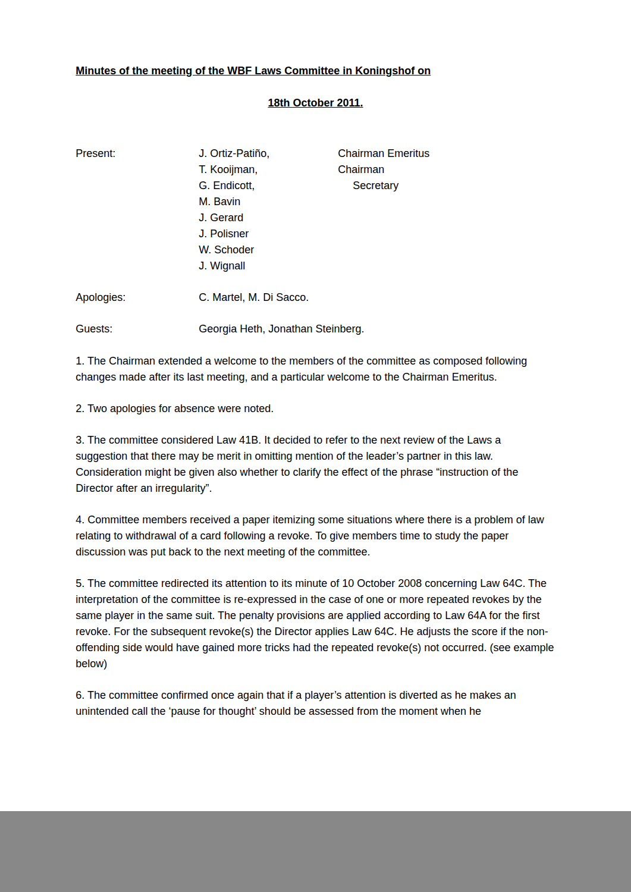Minutes of the meeting of the WBF Laws Committee in Koningshof on 18th October 2011.
| Present: | J. Ortiz-Patiño, | Chairman Emeritus |
| | T. Kooijman, | Chairman |
| | G. Endicott, | Secretary |
| | M. Bavin | |
| | J. Gerard | |
| | J. Polisner | |
| | W. Schoder | |
| | J. Wignall | |
| Apologies: | C. Martel, M. Di Sacco. |
| Guests: | Georgia Heth, Jonathan Steinberg. |
1. The Chairman extended a welcome to the members of the committee as composed following changes made after its last meeting, and a particular welcome to the Chairman Emeritus.
2. Two apologies for absence were noted.
3. The committee considered Law 41B. It decided to refer to the next review of the Laws a suggestion that there may be merit in omitting mention of the leader’s partner in this law. Consideration might be given also whether to clarify the effect of the phrase “instruction of the Director after an irregularity”.
4. Committee members received a paper itemizing some situations where there is a problem of law relating to withdrawal of a card following a revoke. To give members time to study the paper discussion was put back to the next meeting of the committee.
5. The committee redirected its attention to its minute of 10 October 2008 concerning Law 64C. The interpretation of the committee is re-expressed in the case of one or more repeated revokes by the same player in the same suit. The penalty provisions are applied according to Law 64A for the first revoke. For the subsequent revoke(s) the Director applies Law 64C. He adjusts the score if the non-offending side would have gained more tricks had the repeated revoke(s) not occurred. (see example below)
6. The committee confirmed once again that if a player’s attention is diverted as he makes an unintended call the ‘pause for thought’ should be assessed from the moment when he